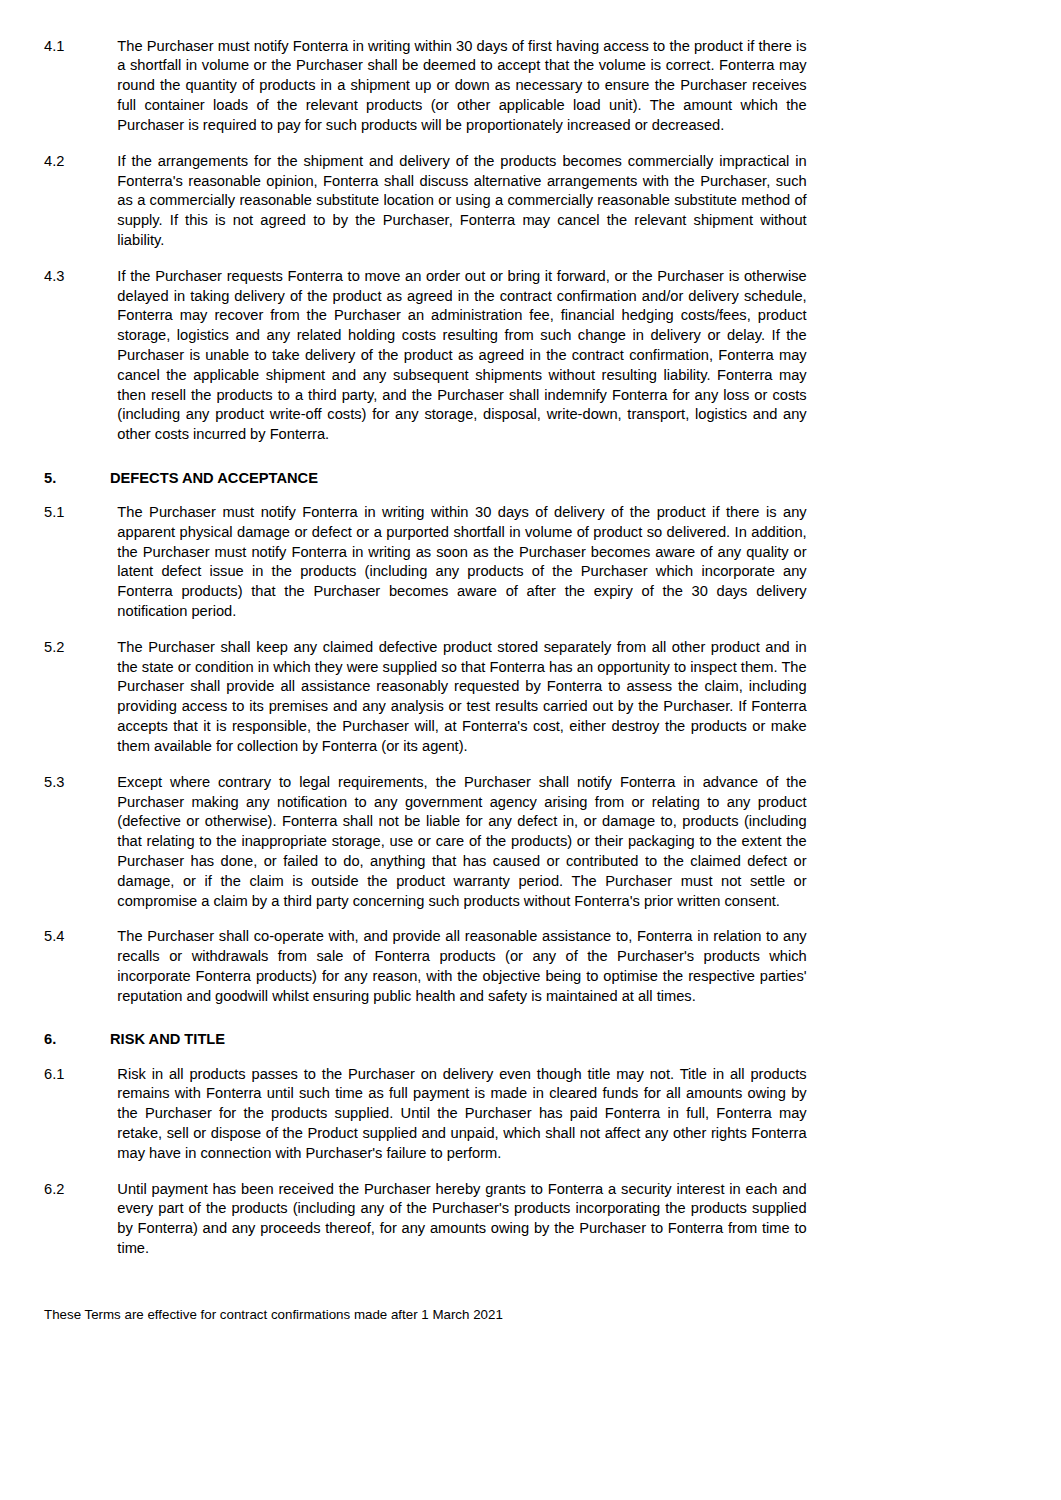4.1
The Purchaser must notify Fonterra in writing within 30 days of first having access to the product if there is a shortfall in volume or the Purchaser shall be deemed to accept that the volume is correct. Fonterra may round the quantity of products in a shipment up or down as necessary to ensure the Purchaser receives full container loads of the relevant products (or other applicable load unit). The amount which the Purchaser is required to pay for such products will be proportionately increased or decreased.
4.2
If the arrangements for the shipment and delivery of the products becomes commercially impractical in Fonterra's reasonable opinion, Fonterra shall discuss alternative arrangements with the Purchaser, such as a commercially reasonable substitute location or using a commercially reasonable substitute method of supply. If this is not agreed to by the Purchaser, Fonterra may cancel the relevant shipment without liability.
4.3
If the Purchaser requests Fonterra to move an order out or bring it forward, or the Purchaser is otherwise delayed in taking delivery of the product as agreed in the contract confirmation and/or delivery schedule, Fonterra may recover from the Purchaser an administration fee, financial hedging costs/fees, product storage, logistics and any related holding costs resulting from such change in delivery or delay. If the Purchaser is unable to take delivery of the product as agreed in the contract confirmation, Fonterra may cancel the applicable shipment and any subsequent shipments without resulting liability. Fonterra may then resell the products to a third party, and the Purchaser shall indemnify Fonterra for any loss or costs (including any product write-off costs) for any storage, disposal, write-down, transport, logistics and any other costs incurred by Fonterra.
5. DEFECTS AND ACCEPTANCE
5.1
The Purchaser must notify Fonterra in writing within 30 days of delivery of the product if there is any apparent physical damage or defect or a purported shortfall in volume of product so delivered. In addition, the Purchaser must notify Fonterra in writing as soon as the Purchaser becomes aware of any quality or latent defect issue in the products (including any products of the Purchaser which incorporate any Fonterra products) that the Purchaser becomes aware of after the expiry of the 30 days delivery notification period.
5.2
The Purchaser shall keep any claimed defective product stored separately from all other product and in the state or condition in which they were supplied so that Fonterra has an opportunity to inspect them. The Purchaser shall provide all assistance reasonably requested by Fonterra to assess the claim, including providing access to its premises and any analysis or test results carried out by the Purchaser. If Fonterra accepts that it is responsible, the Purchaser will, at Fonterra's cost, either destroy the products or make them available for collection by Fonterra (or its agent).
5.3
Except where contrary to legal requirements, the Purchaser shall notify Fonterra in advance of the Purchaser making any notification to any government agency arising from or relating to any product (defective or otherwise). Fonterra shall not be liable for any defect in, or damage to, products (including that relating to the inappropriate storage, use or care of the products) or their packaging to the extent the Purchaser has done, or failed to do, anything that has caused or contributed to the claimed defect or damage, or if the claim is outside the product warranty period. The Purchaser must not settle or compromise a claim by a third party concerning such products without Fonterra's prior written consent.
5.4
The Purchaser shall co-operate with, and provide all reasonable assistance to, Fonterra in relation to any recalls or withdrawals from sale of Fonterra products (or any of the Purchaser's products which incorporate Fonterra products) for any reason, with the objective being to optimise the respective parties' reputation and goodwill whilst ensuring public health and safety is maintained at all times.
6. RISK AND TITLE
6.1
Risk in all products passes to the Purchaser on delivery even though title may not. Title in all products remains with Fonterra until such time as full payment is made in cleared funds for all amounts owing by the Purchaser for the products supplied. Until the Purchaser has paid Fonterra in full, Fonterra may retake, sell or dispose of the Product supplied and unpaid, which shall not affect any other rights Fonterra may have in connection with Purchaser's failure to perform.
6.2
Until payment has been received the Purchaser hereby grants to Fonterra a security interest in each and every part of the products (including any of the Purchaser's products incorporating the products supplied by Fonterra) and any proceeds thereof, for any amounts owing by the Purchaser to Fonterra from time to time.
These Terms are effective for contract confirmations made after 1 March 2021